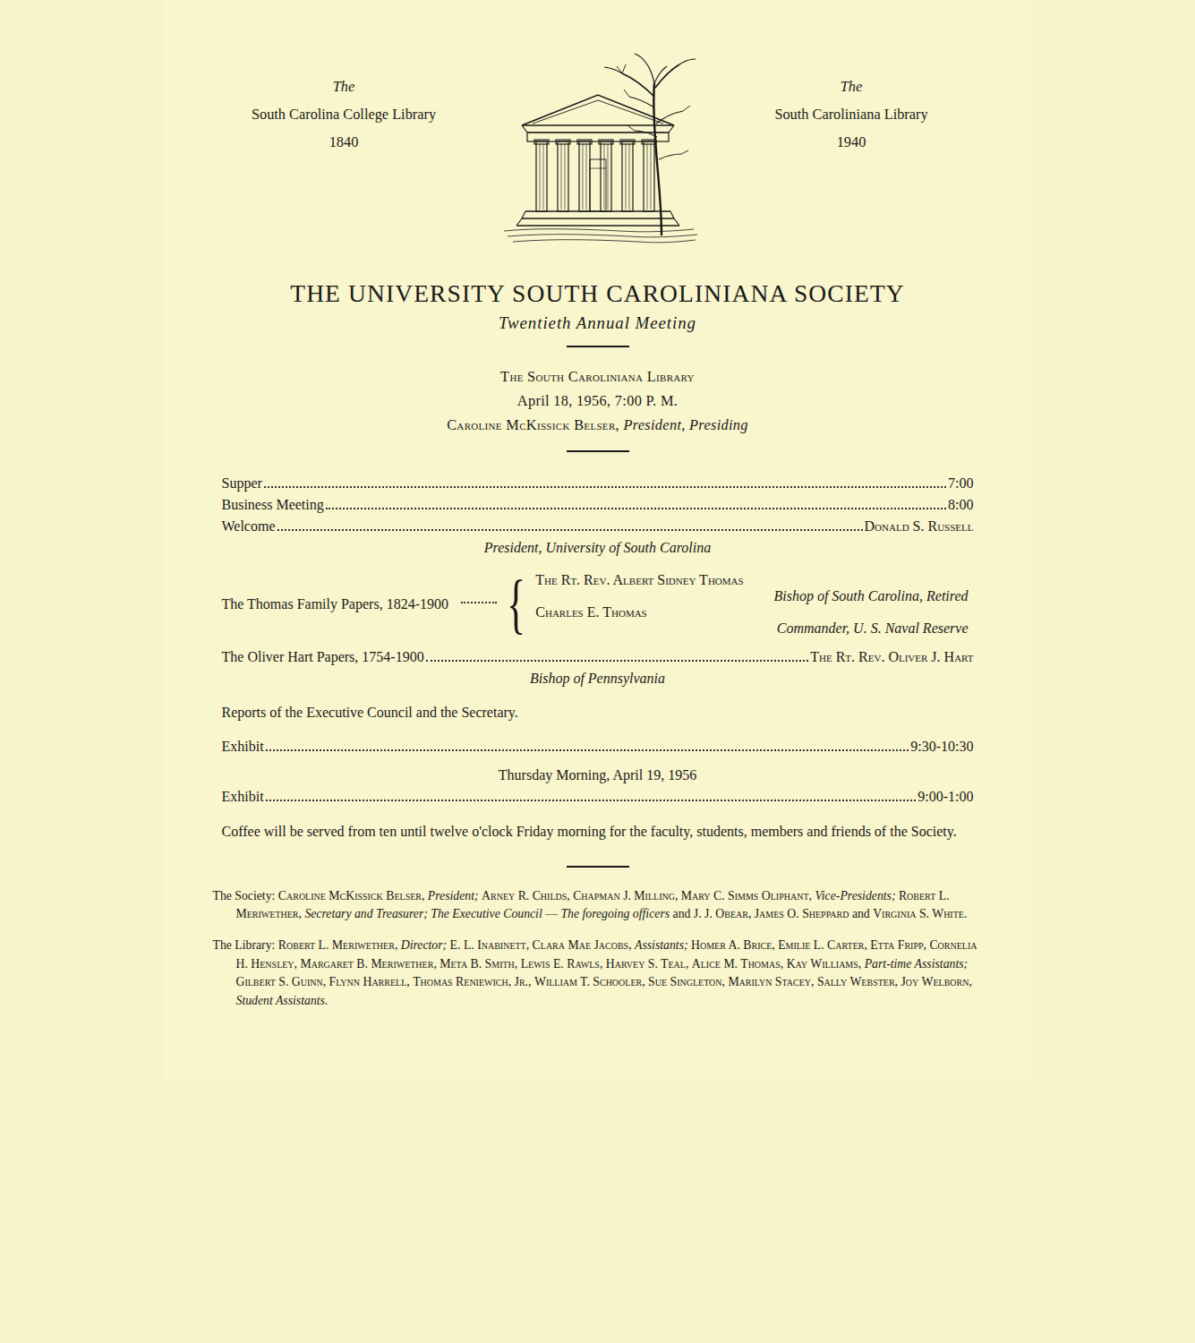The
South Carolina College Library
1840
The
South Caroliniana Library
1940
The University South Caroliniana Society
Twentieth Annual Meeting
The South Caroliniana Library
April 18, 1956, 7:00 P. M.
Caroline McKissick Belser, President, Presiding
Supper 7:00
Business Meeting 8:00
Welcome Donald S. Russell
President, University of South Carolina
The Thomas Family Papers, 1824-1900 { The Rt. Rev. Albert Sidney Thomas Bishop of South Carolina, Retired Charles E. Thomas Commander, U. S. Naval Reserve
The Oliver Hart Papers, 1754-1900 The Rt. Rev. Oliver J. Hart
Bishop of Pennsylvania
Reports of the Executive Council and the Secretary.
Exhibit 9:30-10:30
Thursday Morning, April 19, 1956
Exhibit 9:00-1:00
Coffee will be served from ten until twelve o'clock Friday morning for the faculty, students, members and friends of the Society.
The Society: Caroline McKissick Belser, President; Arney R. Childs, Chapman J. Milling, Mary C. Simms Oliphant, Vice-Presidents; Robert L. Meriwether, Secretary and Treasurer; The Executive Council — The foregoing officers and J. J. Obear, James O. Sheppard and Virginia S. White.
The Library: Robert L. Meriwether, Director; E. L. Inabinett, Clara Mae Jacobs, Assistants; Homer A. Brice, Emilie L. Carter, Etta Fripp, Cornelia H. Hensley, Margaret B. Meriwether, Meta B. Smith, Lewis E. Rawls, Harvey S. Teal, Alice M. Thomas, Kay Williams, Part-time Assistants; Gilbert S. Guinn, Flynn Harrell, Thomas Reniewich, Jr., William T. Schooler, Sue Singleton, Marilyn Stacey, Sally Webster, Joy Welborn, Student Assistants.